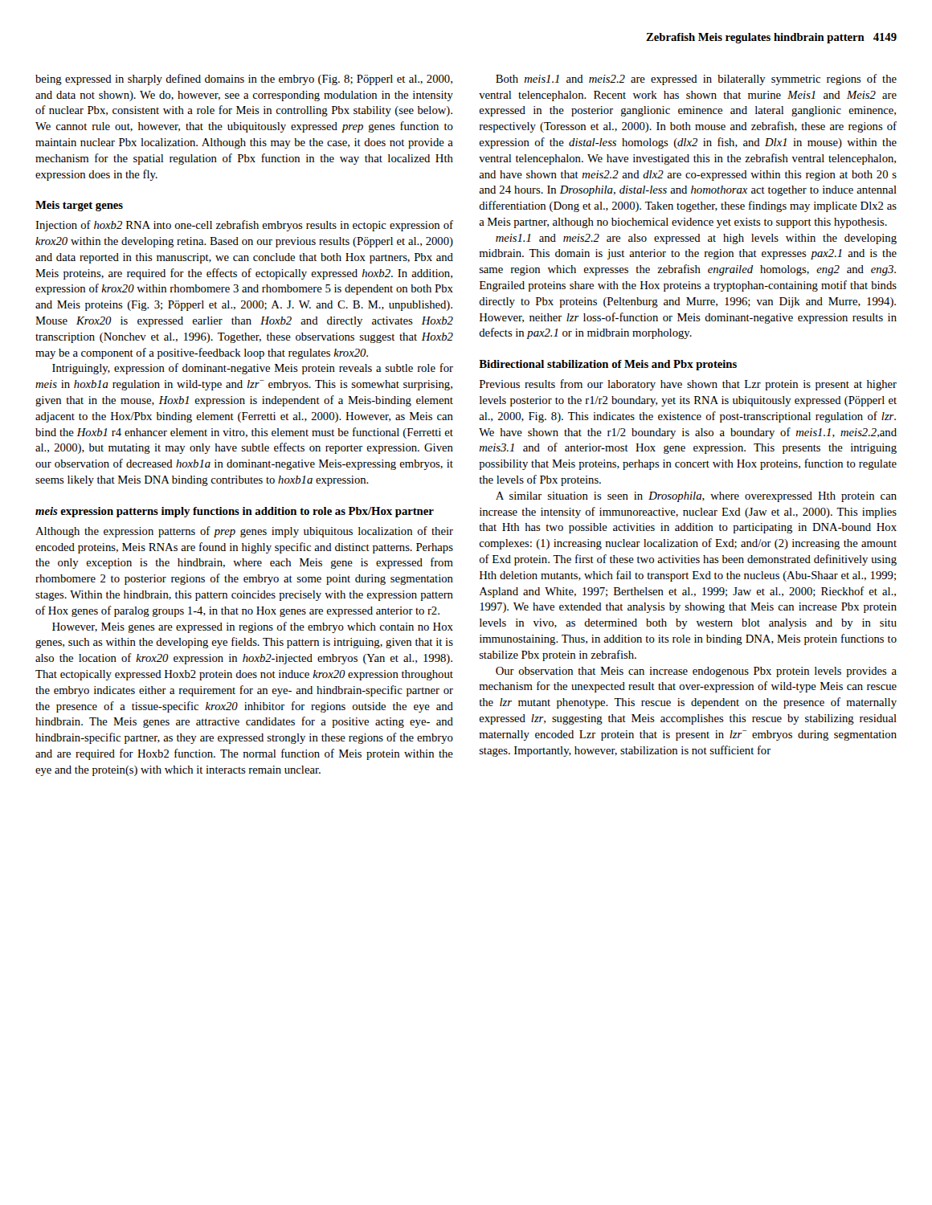Zebrafish Meis regulates hindbrain pattern 4149
being expressed in sharply defined domains in the embryo (Fig. 8; Pöpperl et al., 2000, and data not shown). We do, however, see a corresponding modulation in the intensity of nuclear Pbx, consistent with a role for Meis in controlling Pbx stability (see below). We cannot rule out, however, that the ubiquitously expressed prep genes function to maintain nuclear Pbx localization. Although this may be the case, it does not provide a mechanism for the spatial regulation of Pbx function in the way that localized Hth expression does in the fly.
Meis target genes
Injection of hoxb2 RNA into one-cell zebrafish embryos results in ectopic expression of krox20 within the developing retina. Based on our previous results (Pöpperl et al., 2000) and data reported in this manuscript, we can conclude that both Hox partners, Pbx and Meis proteins, are required for the effects of ectopically expressed hoxb2. In addition, expression of krox20 within rhombomere 3 and rhombomere 5 is dependent on both Pbx and Meis proteins (Fig. 3; Pöpperl et al., 2000; A. J. W. and C. B. M., unpublished). Mouse Krox20 is expressed earlier than Hoxb2 and directly activates Hoxb2 transcription (Nonchev et al., 1996). Together, these observations suggest that Hoxb2 may be a component of a positive-feedback loop that regulates krox20.
Intriguingly, expression of dominant-negative Meis protein reveals a subtle role for meis in hoxb1a regulation in wild-type and lzr− embryos. This is somewhat surprising, given that in the mouse, Hoxb1 expression is independent of a Meis-binding element adjacent to the Hox/Pbx binding element (Ferretti et al., 2000). However, as Meis can bind the Hoxb1 r4 enhancer element in vitro, this element must be functional (Ferretti et al., 2000), but mutating it may only have subtle effects on reporter expression. Given our observation of decreased hoxb1a in dominant-negative Meis-expressing embryos, it seems likely that Meis DNA binding contributes to hoxb1a expression.
meis expression patterns imply functions in addition to role as Pbx/Hox partner
Although the expression patterns of prep genes imply ubiquitous localization of their encoded proteins, Meis RNAs are found in highly specific and distinct patterns. Perhaps the only exception is the hindbrain, where each Meis gene is expressed from rhombomere 2 to posterior regions of the embryo at some point during segmentation stages. Within the hindbrain, this pattern coincides precisely with the expression pattern of Hox genes of paralog groups 1-4, in that no Hox genes are expressed anterior to r2.
However, Meis genes are expressed in regions of the embryo which contain no Hox genes, such as within the developing eye fields. This pattern is intriguing, given that it is also the location of krox20 expression in hoxb2-injected embryos (Yan et al., 1998). That ectopically expressed Hoxb2 protein does not induce krox20 expression throughout the embryo indicates either a requirement for an eye- and hindbrain-specific partner or the presence of a tissue-specific krox20 inhibitor for regions outside the eye and hindbrain. The Meis genes are attractive candidates for a positive acting eye- and hindbrain-specific partner, as they are expressed strongly in these regions of the embryo and are required for Hoxb2 function. The normal function of Meis protein within the eye and the protein(s) with which it interacts remain unclear.
Both meis1.1 and meis2.2 are expressed in bilaterally symmetric regions of the ventral telencephalon. Recent work has shown that murine Meis1 and Meis2 are expressed in the posterior ganglionic eminence and lateral ganglionic eminence, respectively (Toresson et al., 2000). In both mouse and zebrafish, these are regions of expression of the distal-less homologs (dlx2 in fish, and Dlx1 in mouse) within the ventral telencephalon. We have investigated this in the zebrafish ventral telencephalon, and have shown that meis2.2 and dlx2 are co-expressed within this region at both 20 s and 24 hours. In Drosophila, distal-less and homothorax act together to induce antennal differentiation (Dong et al., 2000). Taken together, these findings may implicate Dlx2 as a Meis partner, although no biochemical evidence yet exists to support this hypothesis.
meis1.1 and meis2.2 are also expressed at high levels within the developing midbrain. This domain is just anterior to the region that expresses pax2.1 and is the same region which expresses the zebrafish engrailed homologs, eng2 and eng3. Engrailed proteins share with the Hox proteins a tryptophan-containing motif that binds directly to Pbx proteins (Peltenburg and Murre, 1996; van Dijk and Murre, 1994). However, neither lzr loss-of-function or Meis dominant-negative expression results in defects in pax2.1 or in midbrain morphology.
Bidirectional stabilization of Meis and Pbx proteins
Previous results from our laboratory have shown that Lzr protein is present at higher levels posterior to the r1/r2 boundary, yet its RNA is ubiquitously expressed (Pöpperl et al., 2000, Fig. 8). This indicates the existence of post-transcriptional regulation of lzr. We have shown that the r1/2 boundary is also a boundary of meis1.1, meis2.2,and meis3.1 and of anterior-most Hox gene expression. This presents the intriguing possibility that Meis proteins, perhaps in concert with Hox proteins, function to regulate the levels of Pbx proteins.
A similar situation is seen in Drosophila, where overexpressed Hth protein can increase the intensity of immunoreactive, nuclear Exd (Jaw et al., 2000). This implies that Hth has two possible activities in addition to participating in DNA-bound Hox complexes: (1) increasing nuclear localization of Exd; and/or (2) increasing the amount of Exd protein. The first of these two activities has been demonstrated definitively using Hth deletion mutants, which fail to transport Exd to the nucleus (Abu-Shaar et al., 1999; Aspland and White, 1997; Berthelsen et al., 1999; Jaw et al., 2000; Rieckhof et al., 1997). We have extended that analysis by showing that Meis can increase Pbx protein levels in vivo, as determined both by western blot analysis and by in situ immunostaining. Thus, in addition to its role in binding DNA, Meis protein functions to stabilize Pbx protein in zebrafish.
Our observation that Meis can increase endogenous Pbx protein levels provides a mechanism for the unexpected result that over-expression of wild-type Meis can rescue the lzr mutant phenotype. This rescue is dependent on the presence of maternally expressed lzr, suggesting that Meis accomplishes this rescue by stabilizing residual maternally encoded Lzr protein that is present in lzr− embryos during segmentation stages. Importantly, however, stabilization is not sufficient for